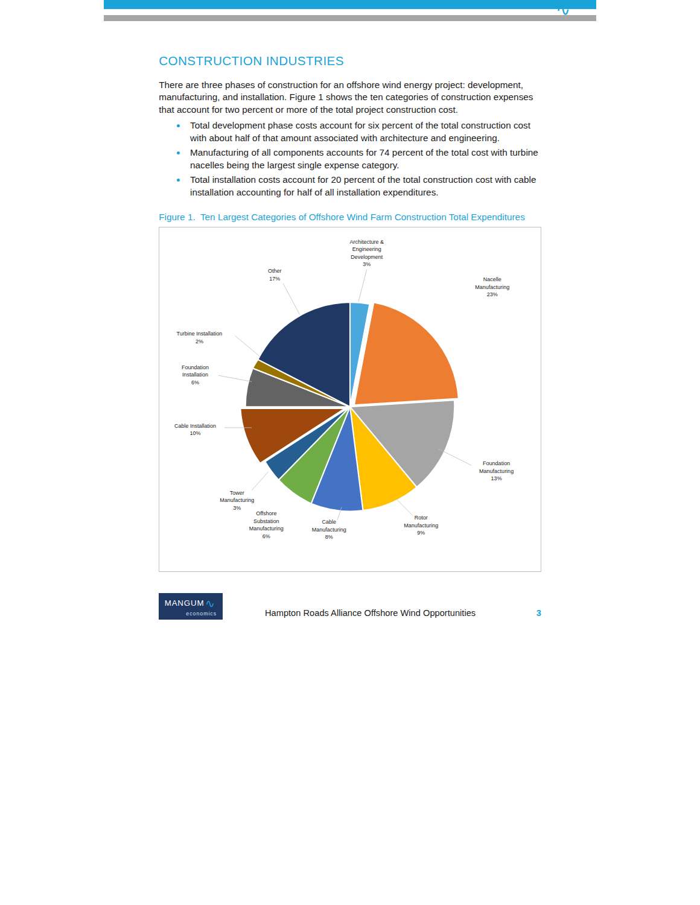∿
Construction Industries
There are three phases of construction for an offshore wind energy project: development, manufacturing, and installation. Figure 1 shows the ten categories of construction expenses that account for two percent or more of the total project construction cost.
Total development phase costs account for six percent of the total construction cost with about half of that amount associated with architecture and engineering.
Manufacturing of all components accounts for 74 percent of the total cost with turbine nacelles being the largest single expense category.
Total installation costs account for 20 percent of the total construction cost with cable installation accounting for half of all installation expenditures.
Figure 1. Ten Largest Categories of Offshore Wind Farm Construction Total Expenditures
Pie centered at (450,420), radius 250. Start at 12 o'clock, clockwise. Slices (percent): A&E Dev 3, Nacelle 23, Foundation Mfg 13, Rotor 9, Cable Mfg 8, Offshore Substation Mfg 6, Tower Mfg 3, Cable Install 10, Foundation Install 6, Turbine Install 2, Other 17 Architecture & Engineering Development 3% Nacelle Manufacturing 23% Foundation Manufacturing 13% Rotor Manufacturing 9% Cable Manufacturing 8% Offshore Substation Manufacturing 6% Tower Manufacturing 3% Cable Installation 10% Foundation Installation 6% Turbine Installation 2% Other 17%
MANGUM∿economics
Hampton Roads Alliance Offshore Wind Opportunities
3